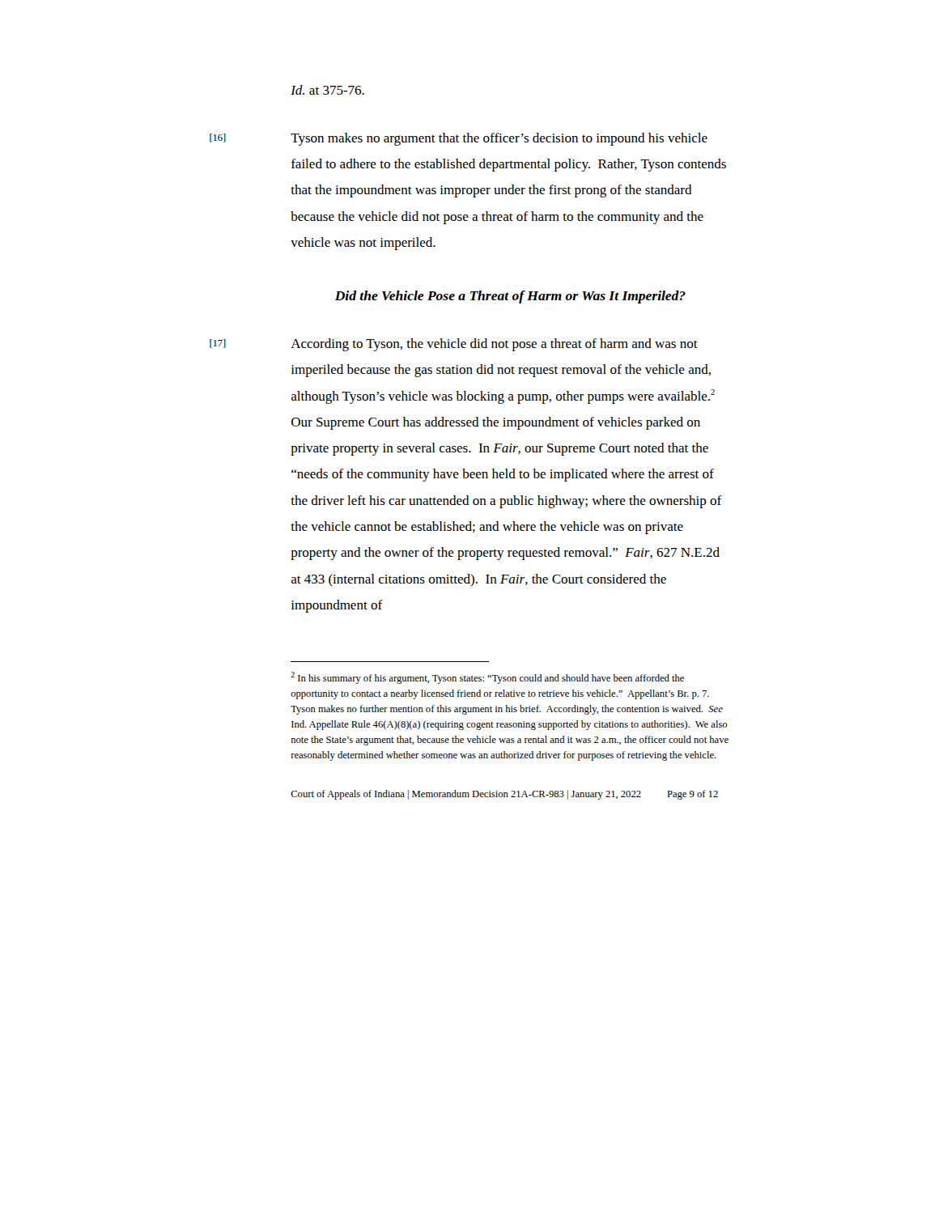Id. at 375-76.
[16] Tyson makes no argument that the officer’s decision to impound his vehicle failed to adhere to the established departmental policy. Rather, Tyson contends that the impoundment was improper under the first prong of the standard because the vehicle did not pose a threat of harm to the community and the vehicle was not imperiled.
Did the Vehicle Pose a Threat of Harm or Was It Imperiled?
[17] According to Tyson, the vehicle did not pose a threat of harm and was not imperiled because the gas station did not request removal of the vehicle and, although Tyson’s vehicle was blocking a pump, other pumps were available.2 Our Supreme Court has addressed the impoundment of vehicles parked on private property in several cases. In Fair, our Supreme Court noted that the “needs of the community have been held to be implicated where the arrest of the driver left his car unattended on a public highway; where the ownership of the vehicle cannot be established; and where the vehicle was on private property and the owner of the property requested removal.” Fair, 627 N.E.2d at 433 (internal citations omitted). In Fair, the Court considered the impoundment of
2 In his summary of his argument, Tyson states: “Tyson could and should have been afforded the opportunity to contact a nearby licensed friend or relative to retrieve his vehicle.” Appellant’s Br. p. 7. Tyson makes no further mention of this argument in his brief. Accordingly, the contention is waived. See Ind. Appellate Rule 46(A)(8)(a) (requiring cogent reasoning supported by citations to authorities). We also note the State’s argument that, because the vehicle was a rental and it was 2 a.m., the officer could not have reasonably determined whether someone was an authorized driver for purposes of retrieving the vehicle.
Court of Appeals of Indiana | Memorandum Decision 21A-CR-983 | January 21, 2022 Page 9 of 12